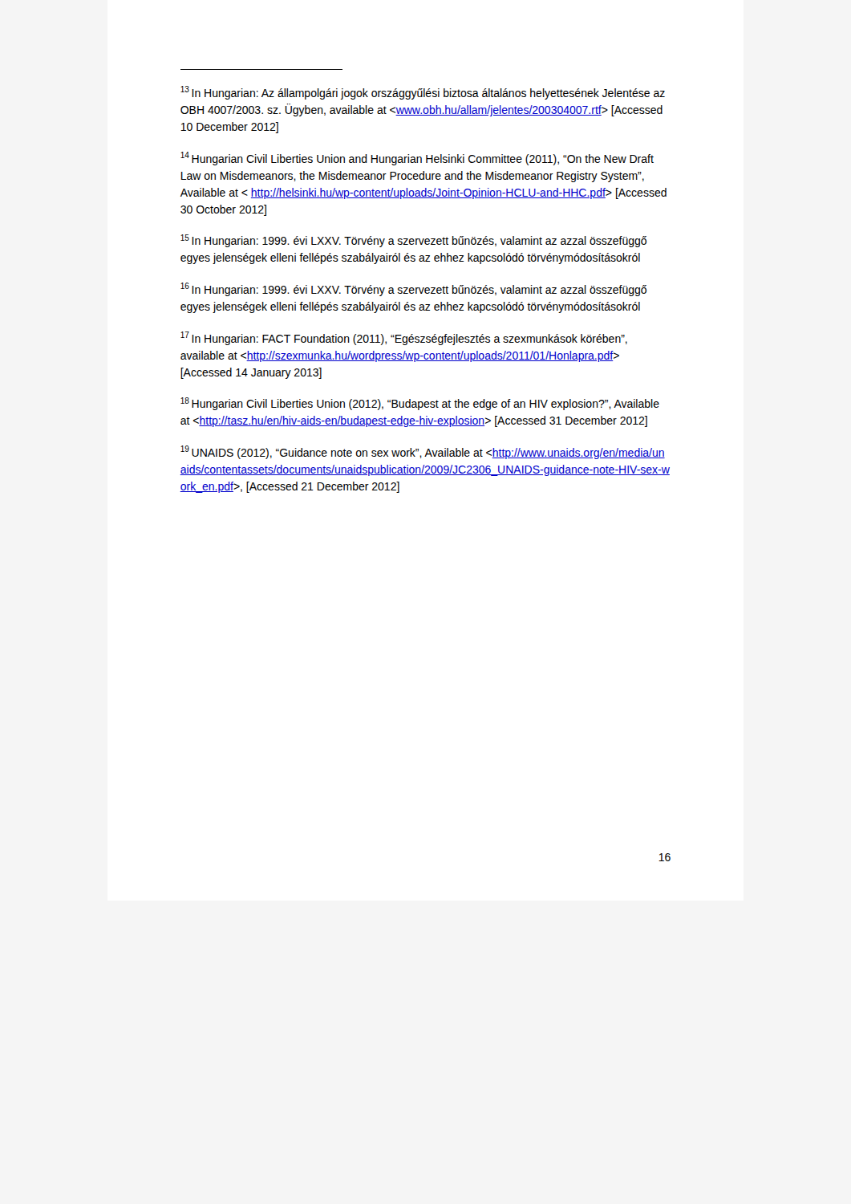13In Hungarian: Az állampolgári jogok országgyűlési biztosa általános helyettesének Jelentése az OBH 4007/2003. sz. Ügyben, available at <www.obh.hu/allam/jelentes/200304007.rtf> [Accessed 10 December 2012]
14Hungarian Civil Liberties Union and Hungarian Helsinki Committee (2011), “On the New Draft Law on Misdemeanors, the Misdemeanor Procedure and the Misdemeanor Registry System”, Available at < http://helsinki.hu/wp-content/uploads/Joint-Opinion-HCLU-and-HHC.pdf> [Accessed 30 October 2012]
15In Hungarian: 1999. évi LXXV. Törvény a szervezett bűnözés, valamint az azzal összefüggő egyes jelenségek elleni fellépés szabályairól és az ehhez kapcsolódó törvénymódosításokról
16In Hungarian: 1999. évi LXXV. Törvény a szervezett bűnözés, valamint az azzal összefüggő egyes jelenségek elleni fellépés szabályairól és az ehhez kapcsolódó törvénymódosításokról
17In Hungarian: FACT Foundation (2011), “Egészségfejlesztés a szexmunkások körében”, available at <http://szexmunka.hu/wordpress/wp-content/uploads/2011/01/Honlapra.pdf> [Accessed 14 January 2013]
18Hungarian Civil Liberties Union (2012), “Budapest at the edge of an HIV explosion?”, Available at <http://tasz.hu/en/hiv-aids-en/budapest-edge-hiv-explosion> [Accessed 31 December 2012]
19UNAIDS (2012), “Guidance note on sex work”, Available at <http://www.unaids.org/en/media/unaids/contentassets/documents/unaidspublication/2009/JC2306_UNAIDS-guidance-note-HIV-sex-work_en.pdf>, [Accessed 21 December 2012]
16